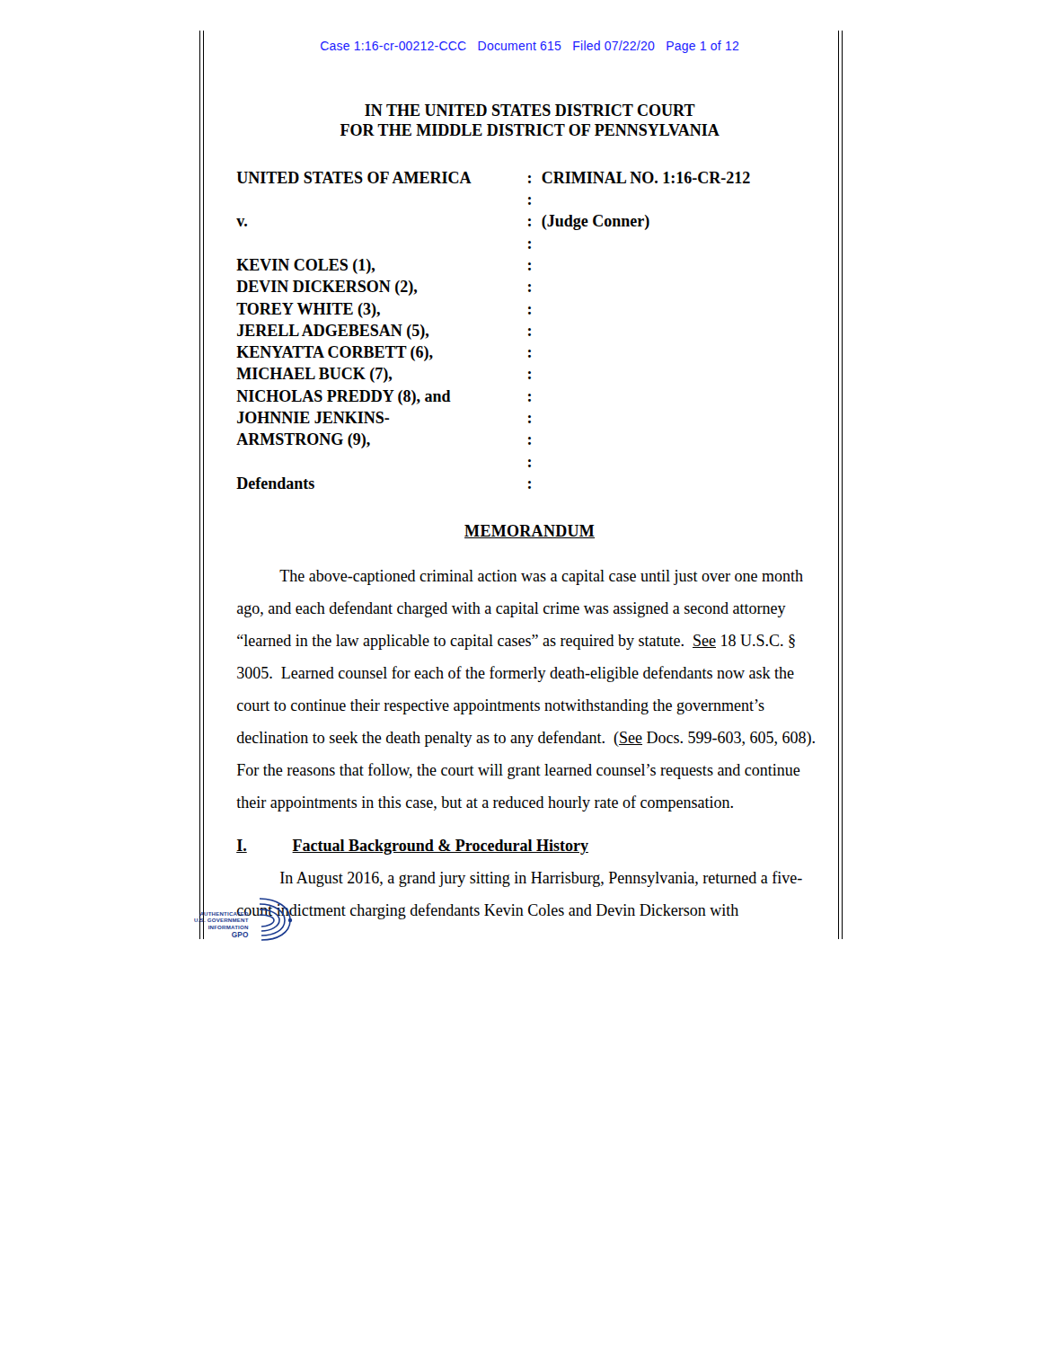Case 1:16-cr-00212-CCC Document 615 Filed 07/22/20 Page 1 of 12
IN THE UNITED STATES DISTRICT COURT
FOR THE MIDDLE DISTRICT OF PENNSYLVANIA
| UNITED STATES OF AMERICA | : | CRIMINAL NO. 1:16-CR-212 |
| | : | |
| v. | : | (Judge Conner) |
| | : | |
| KEVIN COLES (1), | : | |
| DEVIN DICKERSON (2), | : | |
| TOREY WHITE (3), | : | |
| JERELL ADGEBESAN (5), | : | |
| KENYATTA CORBETT (6), | : | |
| MICHAEL BUCK (7), | : | |
| NICHOLAS PREDDY (8), and | : | |
| JOHNNIE JENKINS- | : | |
| ARMSTRONG (9), | : | |
| | : | |
| Defendants | : | |
MEMORANDUM
The above-captioned criminal action was a capital case until just over one month ago, and each defendant charged with a capital crime was assigned a second attorney “learned in the law applicable to capital cases” as required by statute. See 18 U.S.C. § 3005. Learned counsel for each of the formerly death-eligible defendants now ask the court to continue their respective appointments notwithstanding the government’s declination to seek the death penalty as to any defendant. (See Docs. 599-603, 605, 608). For the reasons that follow, the court will grant learned counsel’s requests and continue their appointments in this case, but at a reduced hourly rate of compensation.
I.
Factual Background & Procedural History
In August 2016, a grand jury sitting in Harrisburg, Pennsylvania, returned a five-count indictment charging defendants Kevin Coles and Devin Dickerson with
AUTHENTICATED
U.S. GOVERNMENT
INFORMATION
GPO